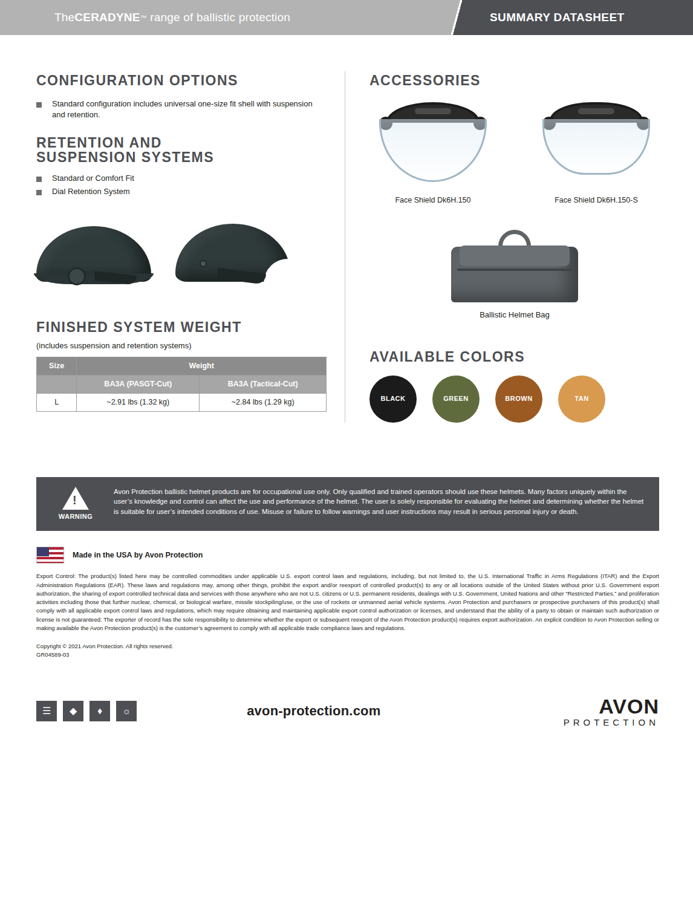The CERADYNE™ range of ballistic protection
SUMMARY DATASHEET
Configuration Options
Standard configuration includes universal one-size fit shell with suspension and retention.
Retention and
Suspension Systems
Standard or Comfort Fit
Dial Retention System
Finished System Weight
(includes suspension and retention systems)
| Size | Weight |
| --- | --- |
| | BA3A (PASGT-Cut) | BA3A (Tactical-Cut) |
| L | ~2.91 lbs (1.32 kg) | ~2.84 lbs (1.29 kg) |
Accessories
Face Shield Dk6H.150
Face Shield Dk6H.150-S
Ballistic Helmet Bag
Available Colors
BLACK
GREEN
BROWN
TAN
!
WARNING
Avon Protection ballistic helmet products are for occupational use only. Only qualified and trained operators should use these helmets. Many factors uniquely within the user’s knowledge and control can affect the use and performance of the helmet. The user is solely responsible for evaluating the helmet and determining whether the helmet is suitable for user’s intended conditions of use. Misuse or failure to follow warnings and user instructions may result in serious personal injury or death.
Made in the USA by Avon Protection
Export Control: The product(s) listed here may be controlled commodities under applicable U.S. export control laws and regulations, including, but not limited to, the U.S. International Traffic in Arms Regulations (ITAR) and the Export Administration Regulations (EAR). These laws and regulations may, among other things, prohibit the export and/or reexport of controlled product(s) to any or all locations outside of the United States without prior U.S. Government export authorization, the sharing of export controlled technical data and services with those anywhere who are not U.S. citizens or U.S. permanent residents, dealings with U.S. Government, United Nations and other “Restricted Parties,” and proliferation activities including those that further nuclear, chemical, or biological warfare, missile stockpiling/use, or the use of rockets or unmanned aerial vehicle systems. Avon Protection and purchasers or prospective purchasers of this product(s) shall comply with all applicable export control laws and regulations, which may require obtaining and maintaining applicable export control authorization or licenses, and understand that the ability of a party to obtain or maintain such authorization or license is not guaranteed. The exporter of record has the sole responsibility to determine whether the export or subsequent reexport of the Avon Protection product(s) requires export authorization. An explicit condition to Avon Protection selling or making available the Avon Protection product(s) is the customer’s agreement to comply with all applicable trade compliance laws and regulations.
Copyright © 2021 Avon Protection. All rights reserved.
GR04589-03
☰
◆
♦
☼
avon-protection.com
AVON
PROTECTION